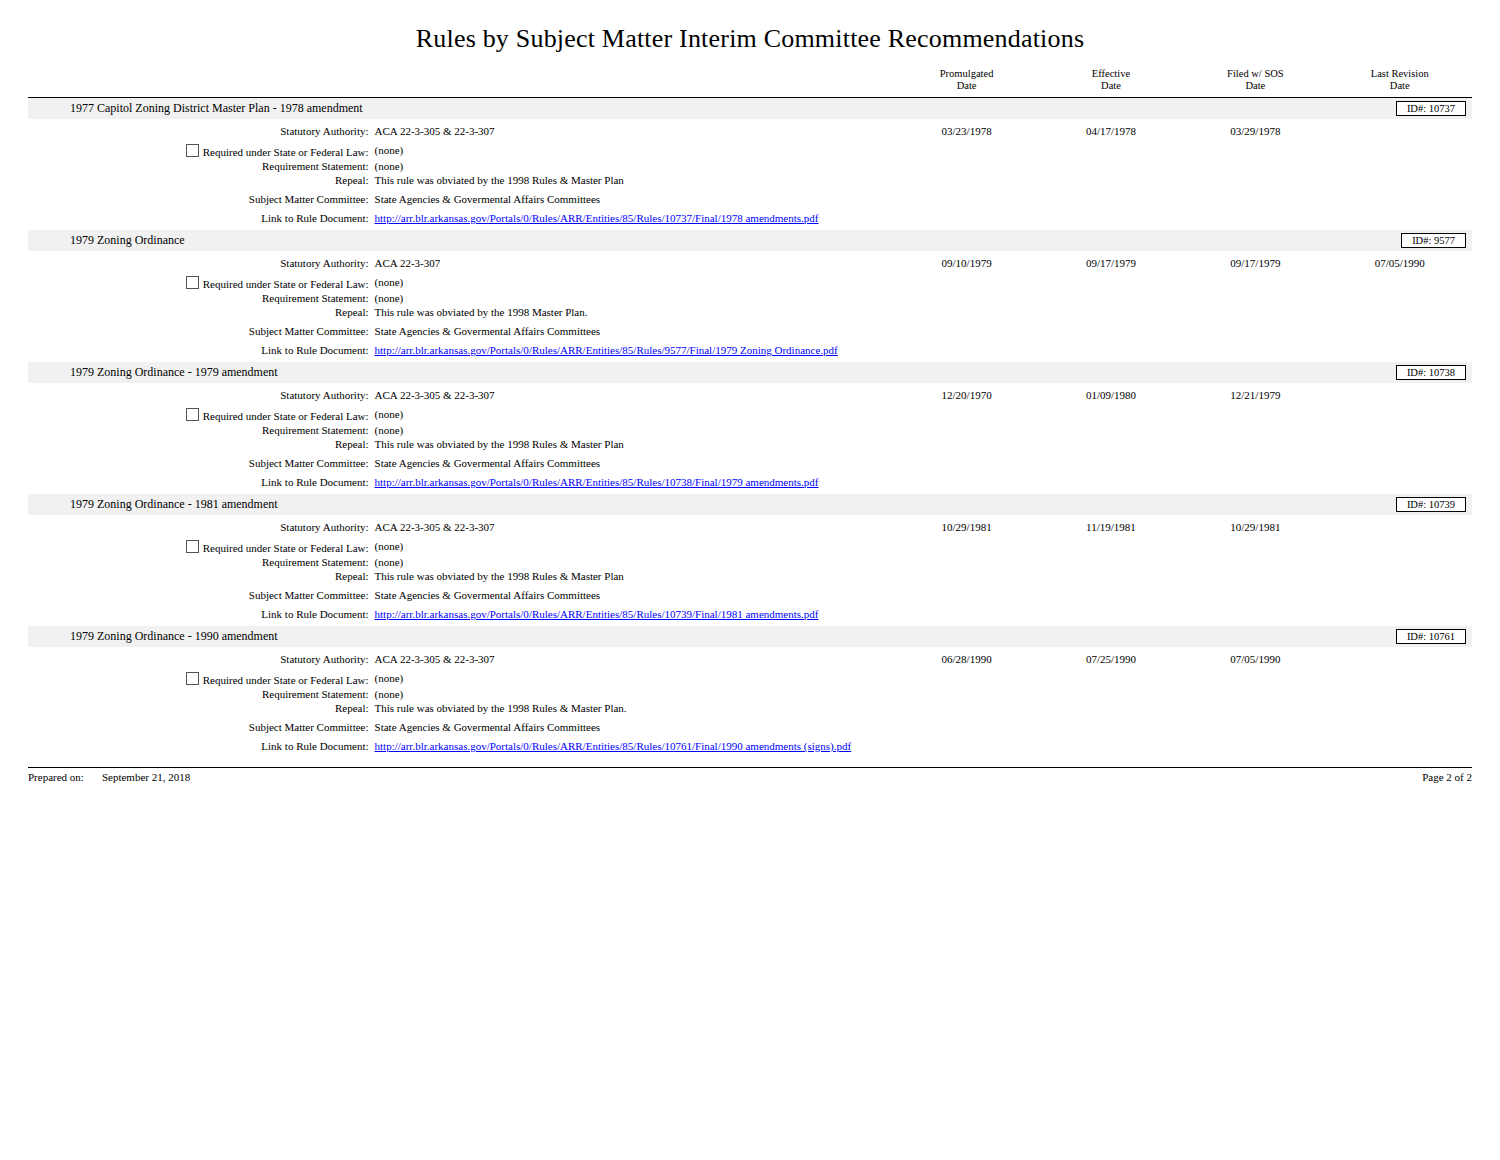Rules by Subject Matter Interim Committee Recommendations
| | | Promulgated Date | Effective Date | Filed w/ SOS Date | Last Revision Date |
| --- | --- | --- | --- | --- | --- |
| 1977 Capitol Zoning District Master Plan - 1978 amendment | ID#: 10737 |
| Statutory Authority: | ACA 22-3-305 & 22-3-307 | 03/23/1978 | 04/17/1978 | 03/29/1978 | |
| Required under State or Federal Law: | (none) | | | | |
| Requirement Statement: | (none) | | | | |
| Repeal: | This rule was obviated by the 1998 Rules & Master Plan | | | | |
| Subject Matter Committee: | State Agencies & Govermental Affairs Committees | | | | |
| Link to Rule Document: | http://arr.blr.arkansas.gov/Portals/0/Rules/ARR/Entities/85/Rules/10737/Final/1978 amendments.pdf |
| 1979 Zoning Ordinance | ID#: 9577 |
| Statutory Authority: | ACA 22-3-307 | 09/10/1979 | 09/17/1979 | 09/17/1979 | 07/05/1990 |
| Required under State or Federal Law: | (none) | | | | |
| Requirement Statement: | (none) | | | | |
| Repeal: | This rule was obviated by the 1998 Master Plan. | | | | |
| Subject Matter Committee: | State Agencies & Govermental Affairs Committees | | | | |
| Link to Rule Document: | http://arr.blr.arkansas.gov/Portals/0/Rules/ARR/Entities/85/Rules/9577/Final/1979 Zoning Ordinance.pdf |
| 1979 Zoning Ordinance - 1979 amendment | ID#: 10738 |
| Statutory Authority: | ACA 22-3-305 & 22-3-307 | 12/20/1970 | 01/09/1980 | 12/21/1979 | |
| Required under State or Federal Law: | (none) | | | | |
| Requirement Statement: | (none) | | | | |
| Repeal: | This rule was obviated by the 1998 Rules & Master Plan | | | | |
| Subject Matter Committee: | State Agencies & Govermental Affairs Committees | | | | |
| Link to Rule Document: | http://arr.blr.arkansas.gov/Portals/0/Rules/ARR/Entities/85/Rules/10738/Final/1979 amendments.pdf |
| 1979 Zoning Ordinance - 1981 amendment | ID#: 10739 |
| Statutory Authority: | ACA 22-3-305 & 22-3-307 | 10/29/1981 | 11/19/1981 | 10/29/1981 | |
| Required under State or Federal Law: | (none) | | | | |
| Requirement Statement: | (none) | | | | |
| Repeal: | This rule was obviated by the 1998 Rules & Master Plan | | | | |
| Subject Matter Committee: | State Agencies & Govermental Affairs Committees | | | | |
| Link to Rule Document: | http://arr.blr.arkansas.gov/Portals/0/Rules/ARR/Entities/85/Rules/10739/Final/1981 amendments.pdf |
| 1979 Zoning Ordinance - 1990 amendment | ID#: 10761 |
| Statutory Authority: | ACA 22-3-305 & 22-3-307 | 06/28/1990 | 07/25/1990 | 07/05/1990 | |
| Required under State or Federal Law: | (none) | | | | |
| Requirement Statement: | (none) | | | | |
| Repeal: | This rule was obviated by the 1998 Rules & Master Plan. | | | | |
| Subject Matter Committee: | State Agencies & Govermental Affairs Committees | | | | |
| Link to Rule Document: | http://arr.blr.arkansas.gov/Portals/0/Rules/ARR/Entities/85/Rules/10761/Final/1990 amendments (signs).pdf |
Prepared on: September 21, 2018
Page 2 of 2